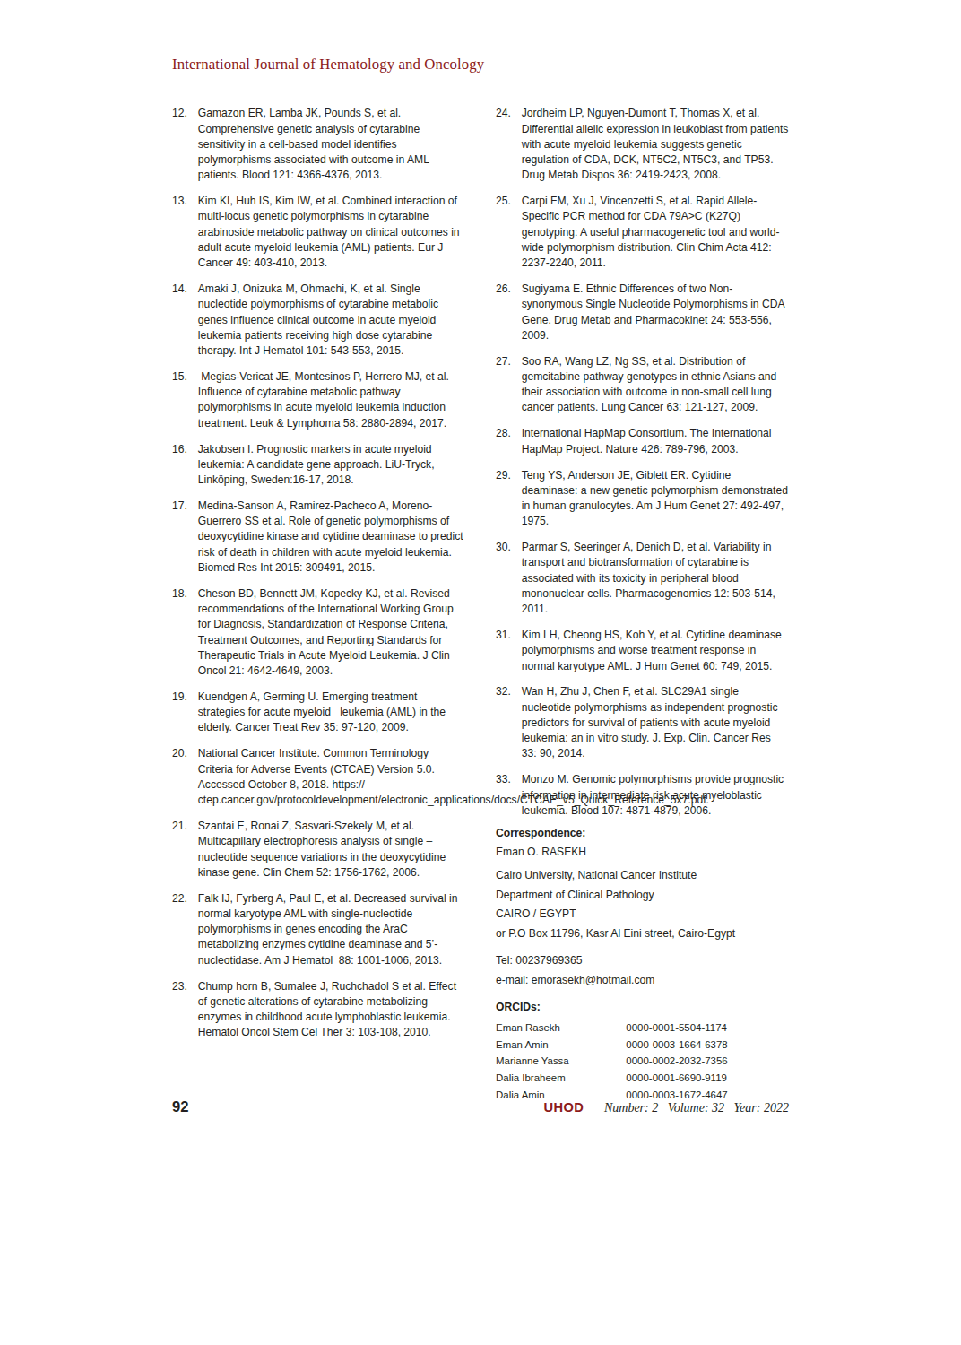International Journal of Hematology and Oncology
12. Gamazon ER, Lamba JK, Pounds S, et al. Comprehensive genetic analysis of cytarabine sensitivity in a cell-based model identifies polymorphisms associated with outcome in AML patients. Blood 121: 4366-4376, 2013.
13. Kim KI, Huh IS, Kim IW, et al. Combined interaction of multi-locus genetic polymorphisms in cytarabine arabinoside metabolic pathway on clinical outcomes in adult acute myeloid leukemia (AML) patients. Eur J Cancer 49: 403-410, 2013.
14. Amaki J, Onizuka M, Ohmachi, K, et al. Single nucleotide polymorphisms of cytarabine metabolic genes influence clinical outcome in acute myeloid leukemia patients receiving high dose cytarabine therapy. Int J Hematol 101: 543-553, 2015.
15. Megias-Vericat JE, Montesinos P, Herrero MJ, et al. Influence of cytarabine metabolic pathway polymorphisms in acute myeloid leukemia induction treatment. Leuk & Lymphoma 58: 2880-2894, 2017.
16. Jakobsen I. Prognostic markers in acute myeloid leukemia: A candidate gene approach. LiU-Tryck, Linköping, Sweden:16-17, 2018.
17. Medina-Sanson A, Ramirez-Pacheco A, Moreno-Guerrero SS et al. Role of genetic polymorphisms of deoxycytidine kinase and cytidine deaminase to predict risk of death in children with acute myeloid leukemia. Biomed Res Int 2015: 309491, 2015.
18. Cheson BD, Bennett JM, Kopecky KJ, et al. Revised recommendations of the International Working Group for Diagnosis, Standardization of Response Criteria, Treatment Outcomes, and Reporting Standards for Therapeutic Trials in Acute Myeloid Leukemia. J Clin Oncol 21: 4642-4649, 2003.
19. Kuendgen A, Germing U. Emerging treatment strategies for acute myeloid leukemia (AML) in the elderly. Cancer Treat Rev 35: 97-120, 2009.
20. National Cancer Institute. Common Terminology Criteria for Adverse Events (CTCAE) Version 5.0. Accessed October 8, 2018. https:// ctep.cancer.gov/protocoldevelopment/electronic_applications/docs/CTCAE_v5_Quick_Reference_5x7.pdf.
21. Szantai E, Ronai Z, Sasvari-Szekely M, et al. Multicapillary electrophoresis analysis of single – nucleotide sequence variations in the deoxycytidine kinase gene. Clin Chem 52: 1756-1762, 2006.
22. Falk IJ, Fyrberg A, Paul E, et al. Decreased survival in normal karyotype AML with single-nucleotide polymorphisms in genes encoding the AraC metabolizing enzymes cytidine deaminase and 5’-nucleotidase. Am J Hematol 88: 1001-1006, 2013.
23. Chump horn B, Sumalee J, Ruchchadol S et al. Effect of genetic alterations of cytarabine metabolizing enzymes in childhood acute lymphoblastic leukemia. Hematol Oncol Stem Cel Ther 3: 103-108, 2010.
24. Jordheim LP, Nguyen-Dumont T, Thomas X, et al. Differential allelic expression in leukoblast from patients with acute myeloid leukemia suggests genetic regulation of CDA, DCK, NT5C2, NT5C3, and TP53. Drug Metab Dispos 36: 2419-2423, 2008.
25. Carpi FM, Xu J, Vincenzetti S, et al. Rapid Allele-Specific PCR method for CDA 79A>C (K27Q) genotyping: A useful pharmacogenetic tool and world-wide polymorphism distribution. Clin Chim Acta 412: 2237-2240, 2011.
26. Sugiyama E. Ethnic Differences of two Non-synonymous Single Nucleotide Polymorphisms in CDA Gene. Drug Metab and Pharmacokinet 24: 553-556, 2009.
27. Soo RA, Wang LZ, Ng SS, et al. Distribution of gemcitabine pathway genotypes in ethnic Asians and their association with outcome in non-small cell lung cancer patients. Lung Cancer 63: 121-127, 2009.
28. International HapMap Consortium. The International HapMap Project. Nature 426: 789-796, 2003.
29. Teng YS, Anderson JE, Giblett ER. Cytidine deaminase: a new genetic polymorphism demonstrated in human granulocytes. Am J Hum Genet 27: 492-497, 1975.
30. Parmar S, Seeringer A, Denich D, et al. Variability in transport and biotransformation of cytarabine is associated with its toxicity in peripheral blood mononuclear cells. Pharmacogenomics 12: 503-514, 2011.
31. Kim LH, Cheong HS, Koh Y, et al. Cytidine deaminase polymorphisms and worse treatment response in normal karyotype AML. J Hum Genet 60: 749, 2015.
32. Wan H, Zhu J, Chen F, et al. SLC29A1 single nucleotide polymorphisms as independent prognostic predictors for survival of patients with acute myeloid leukemia: an in vitro study. J. Exp. Clin. Cancer Res 33: 90, 2014.
33. Monzo M. Genomic polymorphisms provide prognostic information in intermediate risk acute myeloblastic leukemia. Blood 107: 4871-4879, 2006.
Correspondence:
Eman O. RASEKH
Cairo University, National Cancer Institute
Department of Clinical Pathology
CAIRO / EGYPT
or P.O Box 11796, Kasr Al Eini street, Cairo-Egypt
Tel: 00237969365
e-mail: emorasekh@hotmail.com
ORCIDs:
| Eman Rasekh | 0000-0001-5504-1174 |
| Eman Amin | 0000-0003-1664-6378 |
| Marianne Yassa | 0000-0002-2032-7356 |
| Dalia Ibraheem | 0000-0001-6690-9119 |
| Dalia Amin | 0000-0003-1672-4647 |
92
UHOD Number: 2 Volume: 32 Year: 2022